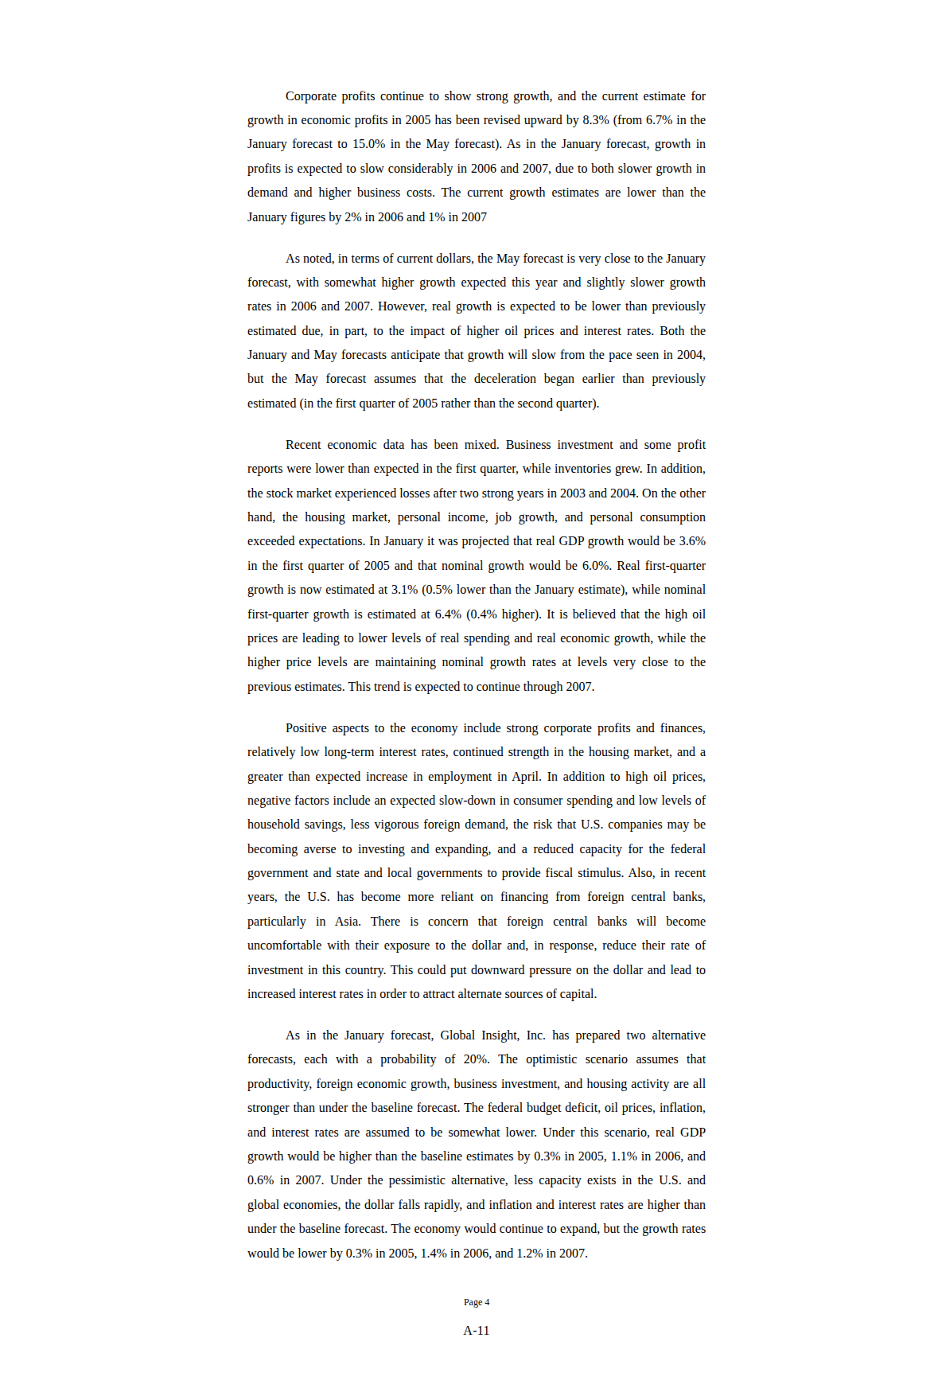Corporate profits continue to show strong growth, and the current estimate for growth in economic profits in 2005 has been revised upward by 8.3% (from 6.7% in the January forecast to 15.0% in the May forecast). As in the January forecast, growth in profits is expected to slow considerably in 2006 and 2007, due to both slower growth in demand and higher business costs. The current growth estimates are lower than the January figures by 2% in 2006 and 1% in 2007
As noted, in terms of current dollars, the May forecast is very close to the January forecast, with somewhat higher growth expected this year and slightly slower growth rates in 2006 and 2007. However, real growth is expected to be lower than previously estimated due, in part, to the impact of higher oil prices and interest rates. Both the January and May forecasts anticipate that growth will slow from the pace seen in 2004, but the May forecast assumes that the deceleration began earlier than previously estimated (in the first quarter of 2005 rather than the second quarter).
Recent economic data has been mixed. Business investment and some profit reports were lower than expected in the first quarter, while inventories grew. In addition, the stock market experienced losses after two strong years in 2003 and 2004. On the other hand, the housing market, personal income, job growth, and personal consumption exceeded expectations. In January it was projected that real GDP growth would be 3.6% in the first quarter of 2005 and that nominal growth would be 6.0%. Real first-quarter growth is now estimated at 3.1% (0.5% lower than the January estimate), while nominal first-quarter growth is estimated at 6.4% (0.4% higher). It is believed that the high oil prices are leading to lower levels of real spending and real economic growth, while the higher price levels are maintaining nominal growth rates at levels very close to the previous estimates. This trend is expected to continue through 2007.
Positive aspects to the economy include strong corporate profits and finances, relatively low long-term interest rates, continued strength in the housing market, and a greater than expected increase in employment in April. In addition to high oil prices, negative factors include an expected slow-down in consumer spending and low levels of household savings, less vigorous foreign demand, the risk that U.S. companies may be becoming averse to investing and expanding, and a reduced capacity for the federal government and state and local governments to provide fiscal stimulus. Also, in recent years, the U.S. has become more reliant on financing from foreign central banks, particularly in Asia. There is concern that foreign central banks will become uncomfortable with their exposure to the dollar and, in response, reduce their rate of investment in this country. This could put downward pressure on the dollar and lead to increased interest rates in order to attract alternate sources of capital.
As in the January forecast, Global Insight, Inc. has prepared two alternative forecasts, each with a probability of 20%. The optimistic scenario assumes that productivity, foreign economic growth, business investment, and housing activity are all stronger than under the baseline forecast. The federal budget deficit, oil prices, inflation, and interest rates are assumed to be somewhat lower. Under this scenario, real GDP growth would be higher than the baseline estimates by 0.3% in 2005, 1.1% in 2006, and 0.6% in 2007. Under the pessimistic alternative, less capacity exists in the U.S. and global economies, the dollar falls rapidly, and inflation and interest rates are higher than under the baseline forecast. The economy would continue to expand, but the growth rates would be lower by 0.3% in 2005, 1.4% in 2006, and 1.2% in 2007.
Page 4
A-11